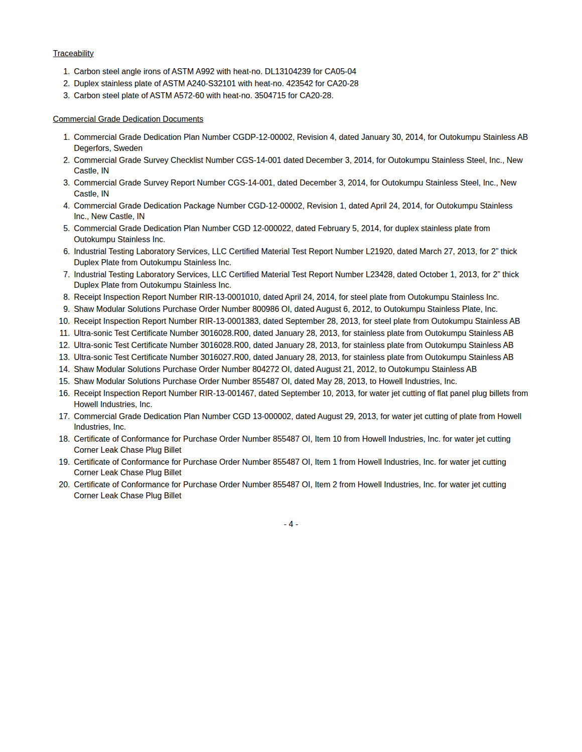Traceability
Carbon steel angle irons of ASTM A992 with heat-no. DL13104239 for CA05-04
Duplex stainless plate of ASTM A240-S32101 with heat-no. 423542 for CA20-28
Carbon steel plate of ASTM A572-60 with heat-no. 3504715 for CA20-28.
Commercial Grade Dedication Documents
Commercial Grade Dedication Plan Number CGDP-12-00002, Revision 4, dated January 30, 2014, for Outokumpu Stainless AB Degerfors, Sweden
Commercial Grade Survey Checklist Number CGS-14-001 dated December 3, 2014, for Outokumpu Stainless Steel, Inc., New Castle, IN
Commercial Grade Survey Report Number CGS-14-001, dated December 3, 2014, for Outokumpu Stainless Steel, Inc., New Castle, IN
Commercial Grade Dedication Package Number CGD-12-00002, Revision 1, dated April 24, 2014, for Outokumpu Stainless Inc., New Castle, IN
Commercial Grade Dedication Plan Number CGD 12-000022, dated February 5, 2014, for duplex stainless plate from Outokumpu Stainless Inc.
Industrial Testing Laboratory Services, LLC Certified Material Test Report Number L21920, dated March 27, 2013, for 2” thick Duplex Plate from Outokumpu Stainless Inc.
Industrial Testing Laboratory Services, LLC Certified Material Test Report Number L23428, dated October 1, 2013, for 2” thick Duplex Plate from Outokumpu Stainless Inc.
Receipt Inspection Report Number RIR-13-0001010, dated April 24, 2014, for steel plate from Outokumpu Stainless Inc.
Shaw Modular Solutions Purchase Order Number 800986 OI, dated August 6, 2012, to Outokumpu Stainless Plate, Inc.
Receipt Inspection Report Number RIR-13-0001383, dated September 28, 2013, for steel plate from Outokumpu Stainless AB
Ultra-sonic Test Certificate Number 3016028.R00, dated January 28, 2013, for stainless plate from Outokumpu Stainless AB
Ultra-sonic Test Certificate Number 3016028.R00, dated January 28, 2013, for stainless plate from Outokumpu Stainless AB
Ultra-sonic Test Certificate Number 3016027.R00, dated January 28, 2013, for stainless plate from Outokumpu Stainless AB
Shaw Modular Solutions Purchase Order Number 804272 OI, dated August 21, 2012, to Outokumpu Stainless AB
Shaw Modular Solutions Purchase Order Number 855487 OI, dated May 28, 2013, to Howell Industries, Inc.
Receipt Inspection Report Number RIR-13-001467, dated September 10, 2013, for water jet cutting of flat panel plug billets from Howell Industries, Inc.
Commercial Grade Dedication Plan Number CGD 13-000002, dated August 29, 2013, for water jet cutting of plate from Howell Industries, Inc.
Certificate of Conformance for Purchase Order Number 855487 OI, Item 10 from Howell Industries, Inc. for water jet cutting Corner Leak Chase Plug Billet
Certificate of Conformance for Purchase Order Number 855487 OI, Item 1 from Howell Industries, Inc. for water jet cutting Corner Leak Chase Plug Billet
Certificate of Conformance for Purchase Order Number 855487 OI, Item 2 from Howell Industries, Inc. for water jet cutting Corner Leak Chase Plug Billet
- 4 -